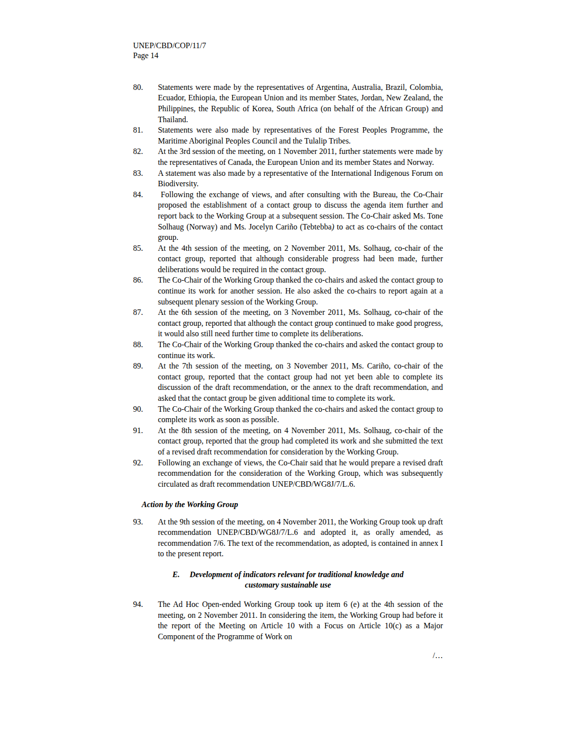UNEP/CBD/COP/11/7
Page 14
80.
Statements were made by the representatives of Argentina, Australia, Brazil, Colombia, Ecuador, Ethiopia, the European Union and its member States, Jordan, New Zealand, the Philippines, the Republic of Korea, South Africa (on behalf of the African Group) and Thailand.
81.
Statements were also made by representatives of the Forest Peoples Programme, the Maritime Aboriginal Peoples Council and the Tulalip Tribes.
82.
At the 3rd session of the meeting, on 1 November 2011, further statements were made by the representatives of Canada, the European Union and its member States and Norway.
83.
A statement was also made by a representative of the International Indigenous Forum on Biodiversity.
84.
Following the exchange of views, and after consulting with the Bureau, the Co-Chair proposed the establishment of a contact group to discuss the agenda item further and report back to the Working Group at a subsequent session. The Co-Chair asked Ms. Tone Solhaug (Norway) and Ms. Jocelyn Cariño (Tebtebba) to act as co-chairs of the contact group.
85.
At the 4th session of the meeting, on 2 November 2011, Ms. Solhaug, co-chair of the contact group, reported that although considerable progress had been made, further deliberations would be required in the contact group.
86.
The Co-Chair of the Working Group thanked the co-chairs and asked the contact group to continue its work for another session. He also asked the co-chairs to report again at a subsequent plenary session of the Working Group.
87.
At the 6th session of the meeting, on 3 November 2011, Ms. Solhaug, co-chair of the contact group, reported that although the contact group continued to make good progress, it would also still need further time to complete its deliberations.
88.
The Co-Chair of the Working Group thanked the co-chairs and asked the contact group to continue its work.
89.
At the 7th session of the meeting, on 3 November 2011, Ms. Cariño, co-chair of the contact group, reported that the contact group had not yet been able to complete its discussion of the draft recommendation, or the annex to the draft recommendation, and asked that the contact group be given additional time to complete its work.
90.
The Co-Chair of the Working Group thanked the co-chairs and asked the contact group to complete its work as soon as possible.
91.
At the 8th session of the meeting, on 4 November 2011, Ms. Solhaug, co-chair of the contact group, reported that the group had completed its work and she submitted the text of a revised draft recommendation for consideration by the Working Group.
92.
Following an exchange of views, the Co-Chair said that he would prepare a revised draft recommendation for the consideration of the Working Group, which was subsequently circulated as draft recommendation UNEP/CBD/WG8J/7/L.6.
Action by the Working Group
93.
At the 9th session of the meeting, on 4 November 2011, the Working Group took up draft recommendation UNEP/CBD/WG8J/7/L.6 and adopted it, as orally amended, as recommendation 7/6. The text of the recommendation, as adopted, is contained in annex I to the present report.
E. Development of indicators relevant for traditional knowledge and
customary sustainable use
94.
The Ad Hoc Open-ended Working Group took up item 6 (e) at the 4th session of the meeting, on 2 November 2011. In considering the item, the Working Group had before it the report of the Meeting on Article 10 with a Focus on Article 10(c) as a Major Component of the Programme of Work on
/…